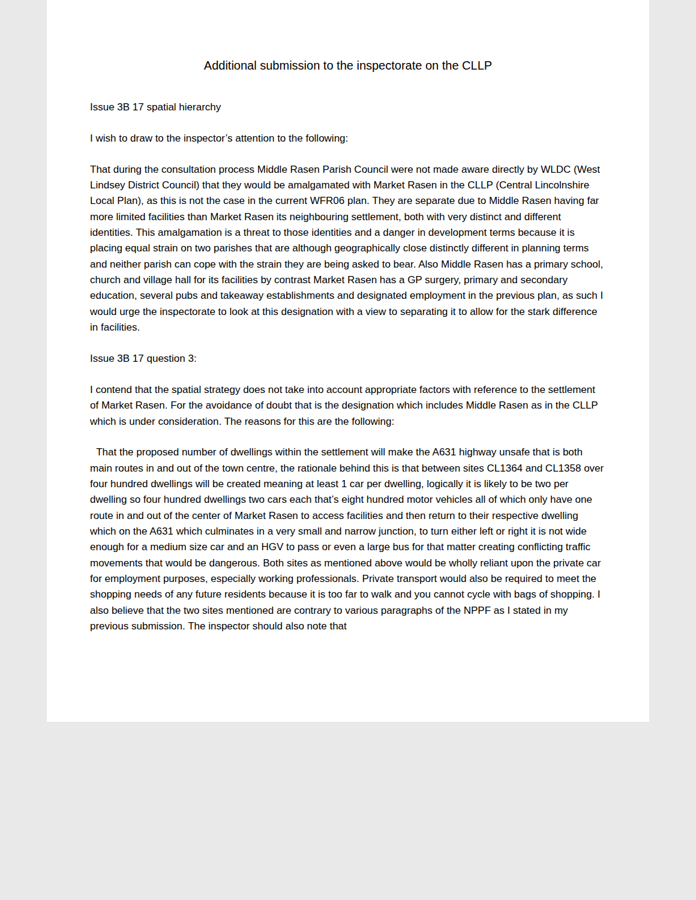Additional submission to the inspectorate on the CLLP
Issue 3B 17 spatial hierarchy
I wish to draw to the inspector’s attention to the following:
That during the consultation process Middle Rasen Parish Council were not made aware directly by WLDC (West Lindsey District Council) that they would be amalgamated with Market Rasen in the CLLP (Central Lincolnshire Local Plan), as this is not the case in the current WFR06 plan. They are separate due to Middle Rasen having far more limited facilities than Market Rasen its neighbouring settlement, both with very distinct and different identities. This amalgamation is a threat to those identities and a danger in development terms because it is placing equal strain on two parishes that are although geographically close distinctly different in planning terms and neither parish can cope with the strain they are being asked to bear. Also Middle Rasen has a primary school, church and village hall for its facilities by contrast Market Rasen has a GP surgery, primary and secondary education, several pubs and takeaway establishments and designated employment in the previous plan, as such I would urge the inspectorate to look at this designation with a view to separating it to allow for the stark difference in facilities.
Issue 3B 17 question 3:
I contend that the spatial strategy does not take into account appropriate factors with reference to the settlement of Market Rasen. For the avoidance of doubt that is the designation which includes Middle Rasen as in the CLLP which is under consideration. The reasons for this are the following:
That the proposed number of dwellings within the settlement will make the A631 highway unsafe that is both main routes in and out of the town centre, the rationale behind this is that between sites CL1364 and CL1358 over four hundred dwellings will be created meaning at least 1 car per dwelling, logically it is likely to be two per dwelling so four hundred dwellings two cars each that’s eight hundred motor vehicles all of which only have one route in and out of the center of Market Rasen to access facilities and then return to their respective dwelling which on the A631 which culminates in a very small and narrow junction, to turn either left or right it is not wide enough for a medium size car and an HGV to pass or even a large bus for that matter creating conflicting traffic movements that would be dangerous. Both sites as mentioned above would be wholly reliant upon the private car for employment purposes, especially working professionals. Private transport would also be required to meet the shopping needs of any future residents because it is too far to walk and you cannot cycle with bags of shopping. I also believe that the two sites mentioned are contrary to various paragraphs of the NPPF as I stated in my previous submission. The inspector should also note that